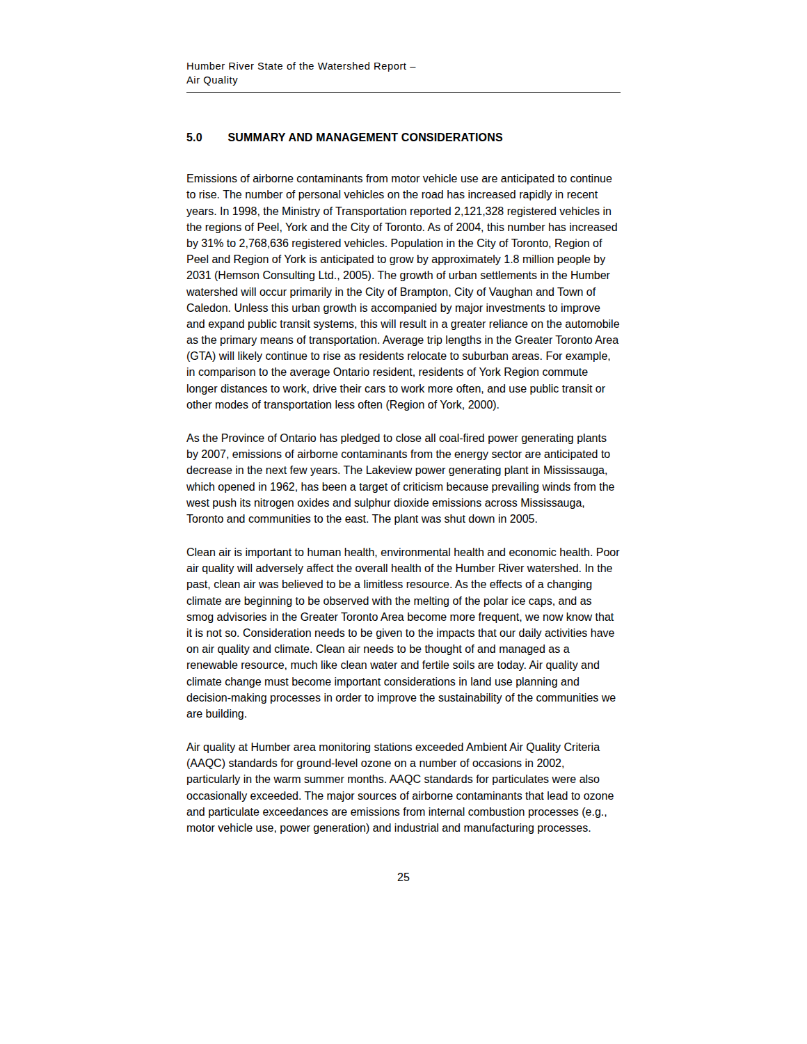Humber River State of the Watershed Report – Air Quality
5.0 SUMMARY AND MANAGEMENT CONSIDERATIONS
Emissions of airborne contaminants from motor vehicle use are anticipated to continue to rise. The number of personal vehicles on the road has increased rapidly in recent years. In 1998, the Ministry of Transportation reported 2,121,328 registered vehicles in the regions of Peel, York and the City of Toronto. As of 2004, this number has increased by 31% to 2,768,636 registered vehicles. Population in the City of Toronto, Region of Peel and Region of York is anticipated to grow by approximately 1.8 million people by 2031 (Hemson Consulting Ltd., 2005). The growth of urban settlements in the Humber watershed will occur primarily in the City of Brampton, City of Vaughan and Town of Caledon. Unless this urban growth is accompanied by major investments to improve and expand public transit systems, this will result in a greater reliance on the automobile as the primary means of transportation. Average trip lengths in the Greater Toronto Area (GTA) will likely continue to rise as residents relocate to suburban areas. For example, in comparison to the average Ontario resident, residents of York Region commute longer distances to work, drive their cars to work more often, and use public transit or other modes of transportation less often (Region of York, 2000).
As the Province of Ontario has pledged to close all coal-fired power generating plants by 2007, emissions of airborne contaminants from the energy sector are anticipated to decrease in the next few years. The Lakeview power generating plant in Mississauga, which opened in 1962, has been a target of criticism because prevailing winds from the west push its nitrogen oxides and sulphur dioxide emissions across Mississauga, Toronto and communities to the east. The plant was shut down in 2005.
Clean air is important to human health, environmental health and economic health. Poor air quality will adversely affect the overall health of the Humber River watershed. In the past, clean air was believed to be a limitless resource. As the effects of a changing climate are beginning to be observed with the melting of the polar ice caps, and as smog advisories in the Greater Toronto Area become more frequent, we now know that it is not so. Consideration needs to be given to the impacts that our daily activities have on air quality and climate. Clean air needs to be thought of and managed as a renewable resource, much like clean water and fertile soils are today. Air quality and climate change must become important considerations in land use planning and decision-making processes in order to improve the sustainability of the communities we are building.
Air quality at Humber area monitoring stations exceeded Ambient Air Quality Criteria (AAQC) standards for ground-level ozone on a number of occasions in 2002, particularly in the warm summer months. AAQC standards for particulates were also occasionally exceeded. The major sources of airborne contaminants that lead to ozone and particulate exceedances are emissions from internal combustion processes (e.g., motor vehicle use, power generation) and industrial and manufacturing processes.
25